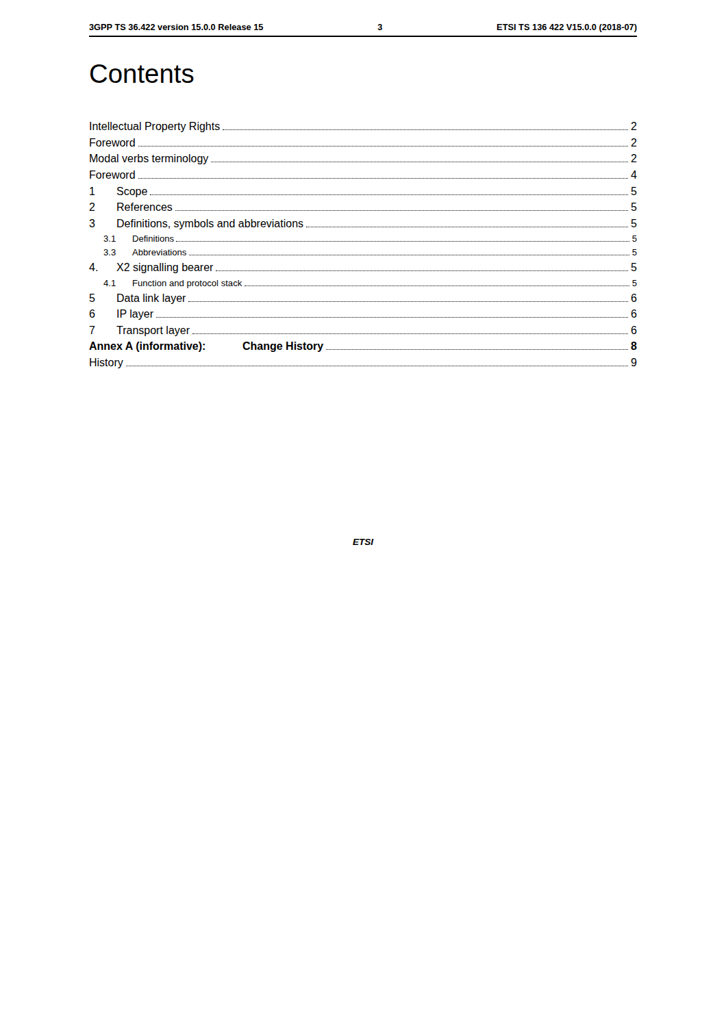3GPP TS 36.422 version 15.0.0 Release 15 3 ETSI TS 136 422 V15.0.0 (2018-07)
Contents
Intellectual Property Rights 2
Foreword 2
Modal verbs terminology 2
Foreword 4
1 Scope 5
2 References 5
3 Definitions, symbols and abbreviations 5
3.1 Definitions 5
3.3 Abbreviations 5
4. X2 signalling bearer 5
4.1 Function and protocol stack 5
5 Data link layer 6
6 IP layer 6
7 Transport layer 6
Annex A (informative): Change History 8
History 9
ETSI